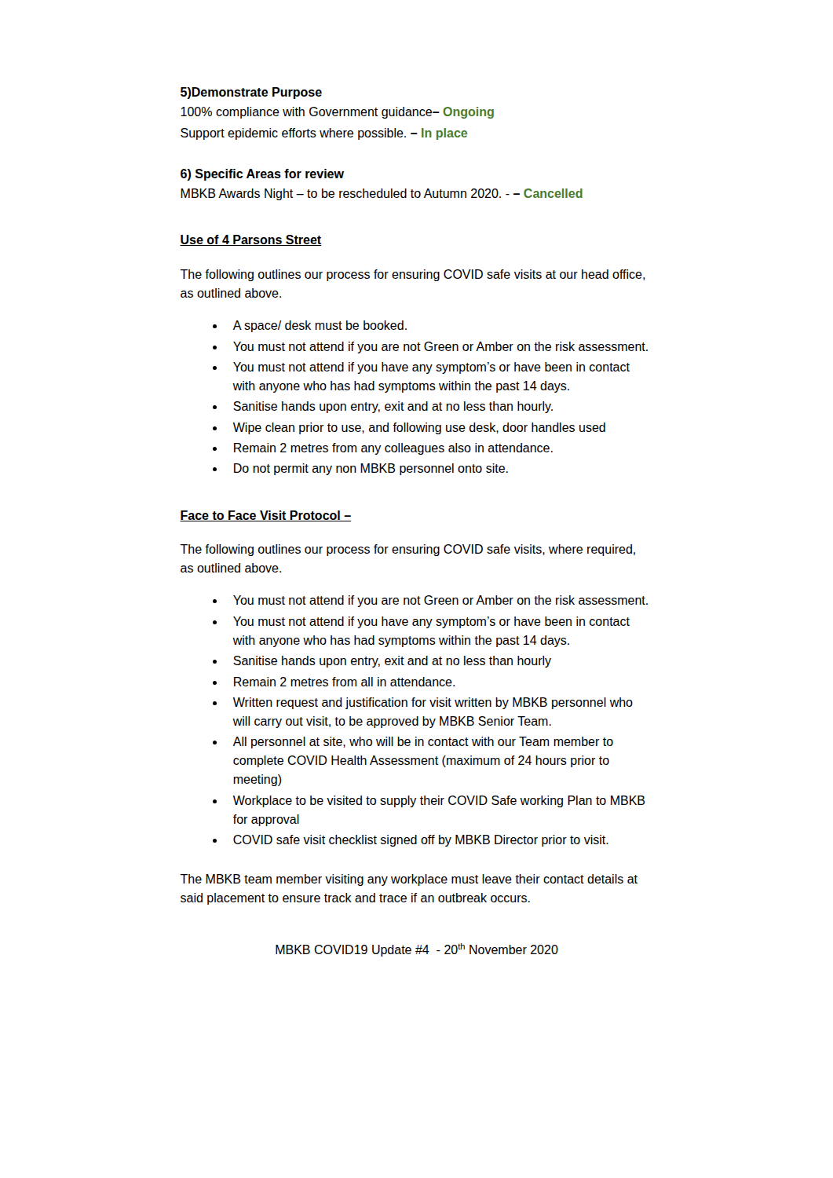5)Demonstrate Purpose
100% compliance with Government guidance– Ongoing
Support epidemic efforts where possible. – In place
6) Specific Areas for review
MBKB Awards Night – to be rescheduled to Autumn 2020. - – Cancelled
Use of 4 Parsons Street
The following outlines our process for ensuring COVID safe visits at our head office, as outlined above.
A space/ desk must be booked.
You must not attend if you are not Green or Amber on the risk assessment.
You must not attend if you have any symptom’s or have been in contact with anyone who has had symptoms within the past 14 days.
Sanitise hands upon entry, exit and at no less than hourly.
Wipe clean prior to use, and following use desk, door handles used
Remain 2 metres from any colleagues also in attendance.
Do not permit any non MBKB personnel onto site.
Face to Face Visit Protocol –
The following outlines our process for ensuring COVID safe visits, where required, as outlined above.
You must not attend if you are not Green or Amber on the risk assessment.
You must not attend if you have any symptom’s or have been in contact with anyone who has had symptoms within the past 14 days.
Sanitise hands upon entry, exit and at no less than hourly
Remain 2 metres from all in attendance.
Written request and justification for visit written by MBKB personnel who will carry out visit, to be approved by MBKB Senior Team.
All personnel at site, who will be in contact with our Team member to complete COVID Health Assessment (maximum of 24 hours prior to meeting)
Workplace to be visited to supply their COVID Safe working Plan to MBKB for approval
COVID safe visit checklist signed off by MBKB Director prior to visit.
The MBKB team member visiting any workplace must leave their contact details at said placement to ensure track and trace if an outbreak occurs.
MBKB COVID19 Update #4 - 20th November 2020